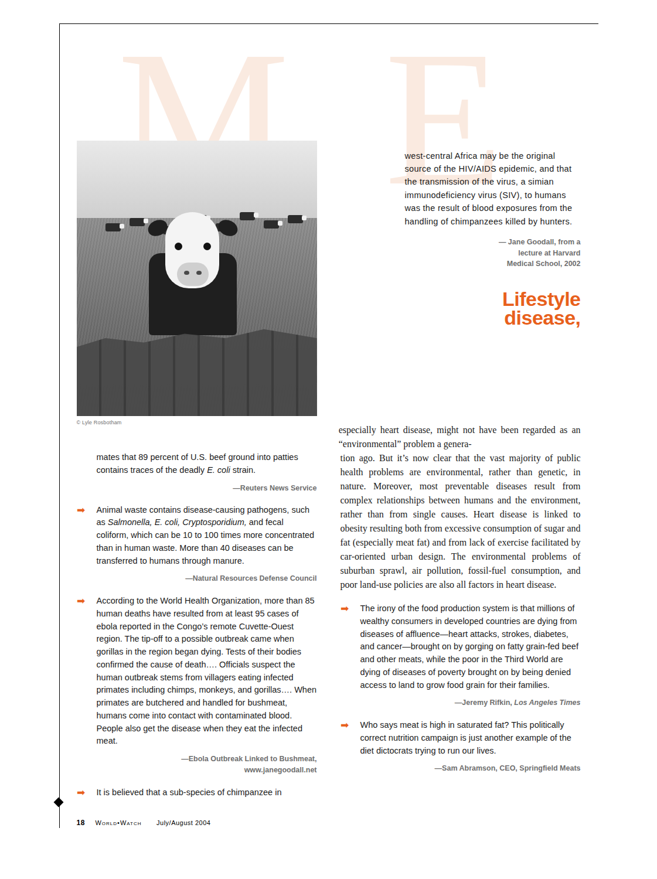M E
© Lyle Rosbotham
west-central Africa may be the original source of the HIV/AIDS epidemic, and that the transmission of the virus, a simian immunodeficiency virus (SIV), to humans was the result of blood exposures from the handling of chimpanzees killed by hunters.
— Jane Goodall, from a
lecture at Harvard
Medical School, 2002
Lifestyle
disease,
especially heart disease, might not have been regarded as an “environmental” problem a genera-
mates that 89 percent of U.S. beef ground into patties contains traces of the deadly E. coli strain.
—Reuters News Service
➡
Animal waste contains disease-causing pathogens, such as Salmonella, E. coli, Cryptosporidium, and fecal coliform, which can be 10 to 100 times more concentrated than in human waste. More than 40 diseases can be transferred to humans through manure.
—Natural Resources Defense Council
➡
According to the World Health Organization, more than 85 human deaths have resulted from at least 95 cases of ebola reported in the Congo’s remote Cuvette-Ouest region. The tip-off to a possible outbreak came when gorillas in the region began dying. Tests of their bodies confirmed the cause of death…. Officials suspect the human outbreak stems from villagers eating infected primates including chimps, monkeys, and gorillas…. When primates are butchered and handled for bushmeat, humans come into contact with contaminated blood. People also get the disease when they eat the infected meat.
—Ebola Outbreak Linked to Bushmeat,
www.janegoodall.net
➡
It is believed that a sub-species of chimpanzee in
tion ago. But it’s now clear that the vast majority of public health problems are environmental, rather than genetic, in nature. Moreover, most preventable diseases result from complex relationships between humans and the environment, rather than from single causes. Heart disease is linked to obesity resulting both from excessive consumption of sugar and fat (especially meat fat) and from lack of exercise facilitated by car-oriented urban design. The environmental problems of suburban sprawl, air pollution, fossil-fuel consumption, and poor land-use policies are also all factors in heart disease.
➡
The irony of the food production system is that millions of wealthy consumers in developed countries are dying from diseases of affluence—heart attacks, strokes, diabetes, and cancer—brought on by gorging on fatty grain-fed beef and other meats, while the poor in the Third World are dying of diseases of poverty brought on by being denied access to land to grow food grain for their families.
—Jeremy Rifkin, Los Angeles Times
➡
Who says meat is high in saturated fat? This politically correct nutrition campaign is just another example of the diet dictocrats trying to run our lives.
—Sam Abramson, CEO, Springfield Meats
18 World•Watch July/August 2004